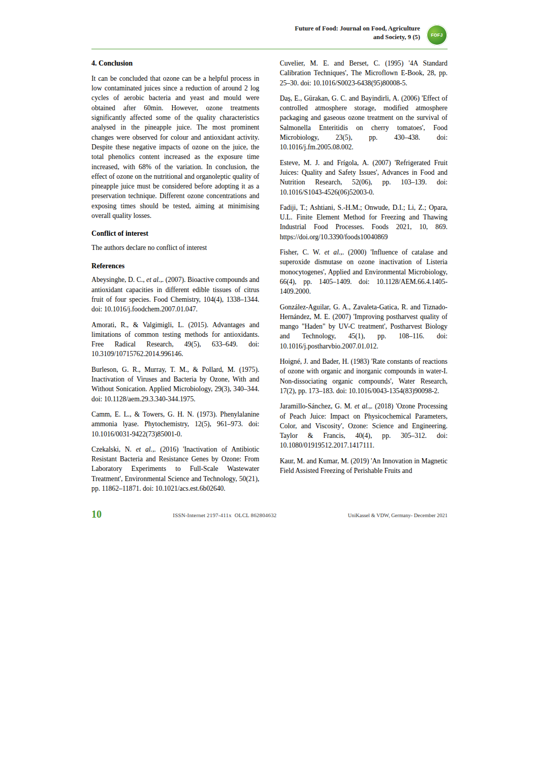Future of Food: Journal on Food, Agriculture
and Society, 9 (5)
4. Conclusion
It can be concluded that ozone can be a helpful process in low contaminated juices since a reduction of around 2 log cycles of aerobic bacteria and yeast and mould were obtained after 60min. However, ozone treatments significantly affected some of the quality characteristics analysed in the pineapple juice. The most prominent changes were observed for colour and antioxidant activity. Despite these negative impacts of ozone on the juice, the total phenolics content increased as the exposure time increased, with 68% of the variation. In conclusion, the effect of ozone on the nutritional and organoleptic quality of pineapple juice must be considered before adopting it as a preservation technique. Different ozone concentrations and exposing times should be tested, aiming at minimising overall quality losses.
Conflict of interest
The authors declare no conflict of interest
References
Abeysinghe, D. C., et al.,. (2007). Bioactive compounds and antioxidant capacities in different edible tissues of citrus fruit of four species. Food Chemistry, 104(4), 1338–1344. doi: 10.1016/j.foodchem.2007.01.047.
Amorati, R., & Valgimigli, L. (2015). Advantages and limitations of common testing methods for antioxidants. Free Radical Research, 49(5), 633–649. doi: 10.3109/10715762.2014.996146.
Burleson, G. R., Murray, T. M., & Pollard, M. (1975). Inactivation of Viruses and Bacteria by Ozone, With and Without Sonication. Applied Microbiology, 29(3), 340–344. doi: 10.1128/aem.29.3.340-344.1975.
Camm, E. L., & Towers, G. H. N. (1973). Phenylalanine ammonia lyase. Phytochemistry, 12(5), 961–973. doi: 10.1016/0031-9422(73)85001-0.
Czekalski, N. et al.,. (2016) 'Inactivation of Antibiotic Resistant Bacteria and Resistance Genes by Ozone: From Laboratory Experiments to Full-Scale Wastewater Treatment', Environmental Science and Technology, 50(21), pp. 11862–11871. doi: 10.1021/acs.est.6b02640.
Cuvelier, M. E. and Berset, C. (1995) '4A Standard Calibration Techniques', The Microflown E-Book, 28, pp. 25–30. doi: 10.1016/S0023-6438(95)80008-5.
Daş, E., Gürakan, G. C. and Bayindirli, A. (2006) 'Effect of controlled atmosphere storage, modified atmosphere packaging and gaseous ozone treatment on the survival of Salmonella Enteritidis on cherry tomatoes', Food Microbiology, 23(5), pp. 430–438. doi: 10.1016/j.fm.2005.08.002.
Esteve, M. J. and Frígola, A. (2007) 'Refrigerated Fruit Juices: Quality and Safety Issues', Advances in Food and Nutrition Research, 52(06), pp. 103–139. doi: 10.1016/S1043-4526(06)52003-0.
Fadiji, T.; Ashtiani, S.-H.M.; Onwude, D.I.; Li, Z.; Opara, U.L. Finite Element Method for Freezing and Thawing Industrial Food Processes. Foods 2021, 10, 869. https://doi.org/10.3390/foods10040869
Fisher, C. W. et al.,. (2000) 'Influence of catalase and superoxide dismutase on ozone inactivation of Listeria monocytogenes', Applied and Environmental Microbiology, 66(4), pp. 1405–1409. doi: 10.1128/AEM.66.4.1405-1409.2000.
González-Aguilar, G. A., Zavaleta-Gatica, R. and Tiznado-Hernández, M. E. (2007) 'Improving postharvest quality of mango "Haden" by UV-C treatment', Postharvest Biology and Technology, 45(1), pp. 108–116. doi: 10.1016/j.postharvbio.2007.01.012.
Hoigné, J. and Bader, H. (1983) 'Rate constants of reactions of ozone with organic and inorganic compounds in water-I. Non-dissociating organic compounds', Water Research, 17(2), pp. 173–183. doi: 10.1016/0043-1354(83)90098-2.
Jaramillo-Sánchez, G. M. et al.,. (2018) 'Ozone Processing of Peach Juice: Impact on Physicochemical Parameters, Color, and Viscosity', Ozone: Science and Engineering. Taylor & Francis, 40(4), pp. 305–312. doi: 10.1080/01919512.2017.1417111.
Kaur, M. and Kumar, M. (2019) 'An Innovation in Magnetic Field Assisted Freezing of Perishable Fruits and
10
ISSN-Internet 2197-411x OLCL 862804632
UniKassel & VDW, Germany- December 2021